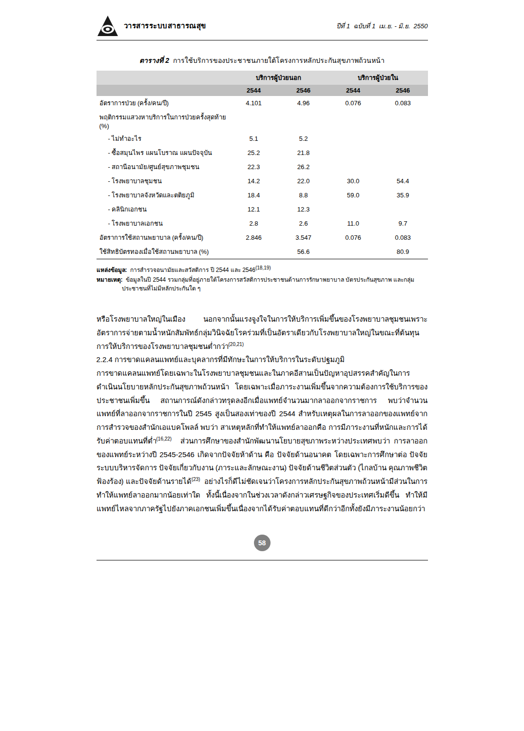วารสารระบบสาธารณสุข
ปีที่ 1 ฉบับที่ 1 เม.ย. - มิ.ย. 2550
ตารางที่ 2 การใช้บริการของประชาชนภายใต้โครงการหลักประกันสุขภาพถ้วนหน้า
| | บริการผู้ป่วยนอก | บริการผู้ป่วยใน |
| | 2544 | 2546 | 2544 | 2546 |
| อัตราการป่วย (ครั้ง/คน/ปี) | 4.101 | 4.96 | 0.076 | 0.083 |
| พฤติกรรมแสวงหาบริการในการป่วยครั้งสุดท้าย (%) | | | | |
| - ไม่ทำอะไร | 5.1 | 5.2 | | |
| - ซื้อสมุนไพร แผนโบราณ แผนปัจจุบัน | 25.2 | 21.8 | | |
| - สถานีอนามัย/ศูนย์สุขภาพชุมชน | 22.3 | 26.2 | | |
| - โรงพยาบาลชุมชน | 14.2 | 22.0 | 30.0 | 54.4 |
| - โรงพยาบาลจังหวัดและตติยภูมิ | 18.4 | 8.8 | 59.0 | 35.9 |
| - คลินิกเอกชน | 12.1 | 12.3 | | |
| - โรงพยาบาลเอกชน | 2.8 | 2.6 | 11.0 | 9.7 |
| อัตราการใช้สถานพยาบาล (ครั้ง/คน/ปี) | 2.846 | 3.547 | 0.076 | 0.083 |
| ใช้สิทธิบัตรทองเมื่อใช้สถานพยาบาล (%) | | 56.6 | | 80.9 |
แหล่งข้อมูล: การสำรวจอนามัยและสวัสดิการ ปี 2544 และ 2546(18,19)
หมายเหตุ: ข้อมูลในปี 2544 รวมกลุ่มที่อยู่ภายใต้โครงการสวัสดิการประชาชนด้านการรักษาพยาบาล บัตรประกันสุขภาพ และกลุ่มประชาชนที่ไม่มีหลักประกันใด ๆ
หรือโรงพยาบาลใหญ่ในเมือง นอกจากนั้นแรงจูงใจในการให้บริการเพิ่มขึ้นของโรงพยาบาลชุมชนเพราะอัตราการจ่ายตามน้ำหนักสัมพัทธ์กลุ่มวินิจฉัยโรคร่วมที่เป็นอัตราเดียวกับโรงพยาบาลใหญ่ในขณะที่ต้นทุนการให้บริการของโรงพยาบาลชุมชนต่ำกว่า(20,21)
2.2.4 การขาดแคลนแพทย์และบุคลากรที่มีทักษะในการให้บริการในระดับปฐมภูมิ
การขาดแคลนแพทย์โดยเฉพาะในโรงพยาบาลชุมชนและในภาคอีสานเป็นปัญหาอุปสรรคสำคัญในการดำเนินนโยบายหลักประกันสุขภาพถ้วนหน้า โดยเฉพาะเมื่อภาระงานเพิ่มขึ้นจากความต้องการใช้บริการของประชาชนเพิ่มขึ้น สถานการณ์ดังกล่าวทรุดลงอีกเมื่อแพทย์จำนวนมากลาออกจากราชการ พบว่าจำนวนแพทย์ที่ลาออกจากราชการในปี 2545 สูงเป็นสองเท่าของปี 2544 สำหรับเหตุผลในการลาออกของแพทย์จากการสำรวจของสำนักเอแบคโพลล์ พบว่า สาเหตุหลักที่ทำให้แพทย์ลาออกคือ การมีภาระงานที่หนักและการได้รับค่าตอบแทนที่ต่ำ(16,22) ส่วนการศึกษาของสำนักพัฒนานโยบายสุขภาพระหว่างประเทศพบว่า การลาออกของแพทย์ระหว่างปี 2545-2546 เกิดจากปัจจัยห้าด้าน คือ ปัจจัยด้านอนาคต โดยเฉพาะการศึกษาต่อ ปัจจัยระบบบริหารจัดการ ปัจจัยเกี่ยวกับงาน (ภาระและลักษณะงาน) ปัจจัยด้านชีวิตส่วนตัว (ไกลบ้าน คุณภาพชีวิต ฟ้องร้อง) และปัจจัยด้านรายได้(23) อย่างไรก็ดีไม่ชัดเจนว่าโครงการหลักประกันสุขภาพถ้วนหน้ามีส่วนในการทำให้แพทย์ลาออกมากน้อยเท่าใด ทั้งนี้เนื่องจากในช่วงเวลาดังกล่าวเศรษฐกิจของประเทศเริ่มดีขึ้น ทำให้มีแพทย์ไหลจากภาครัฐไปยังภาคเอกชนเพิ่มขึ้นเนื่องจากได้รับค่าตอบแทนที่ดีกว่าอีกทั้งยังมีภาระงานน้อยกว่า
58